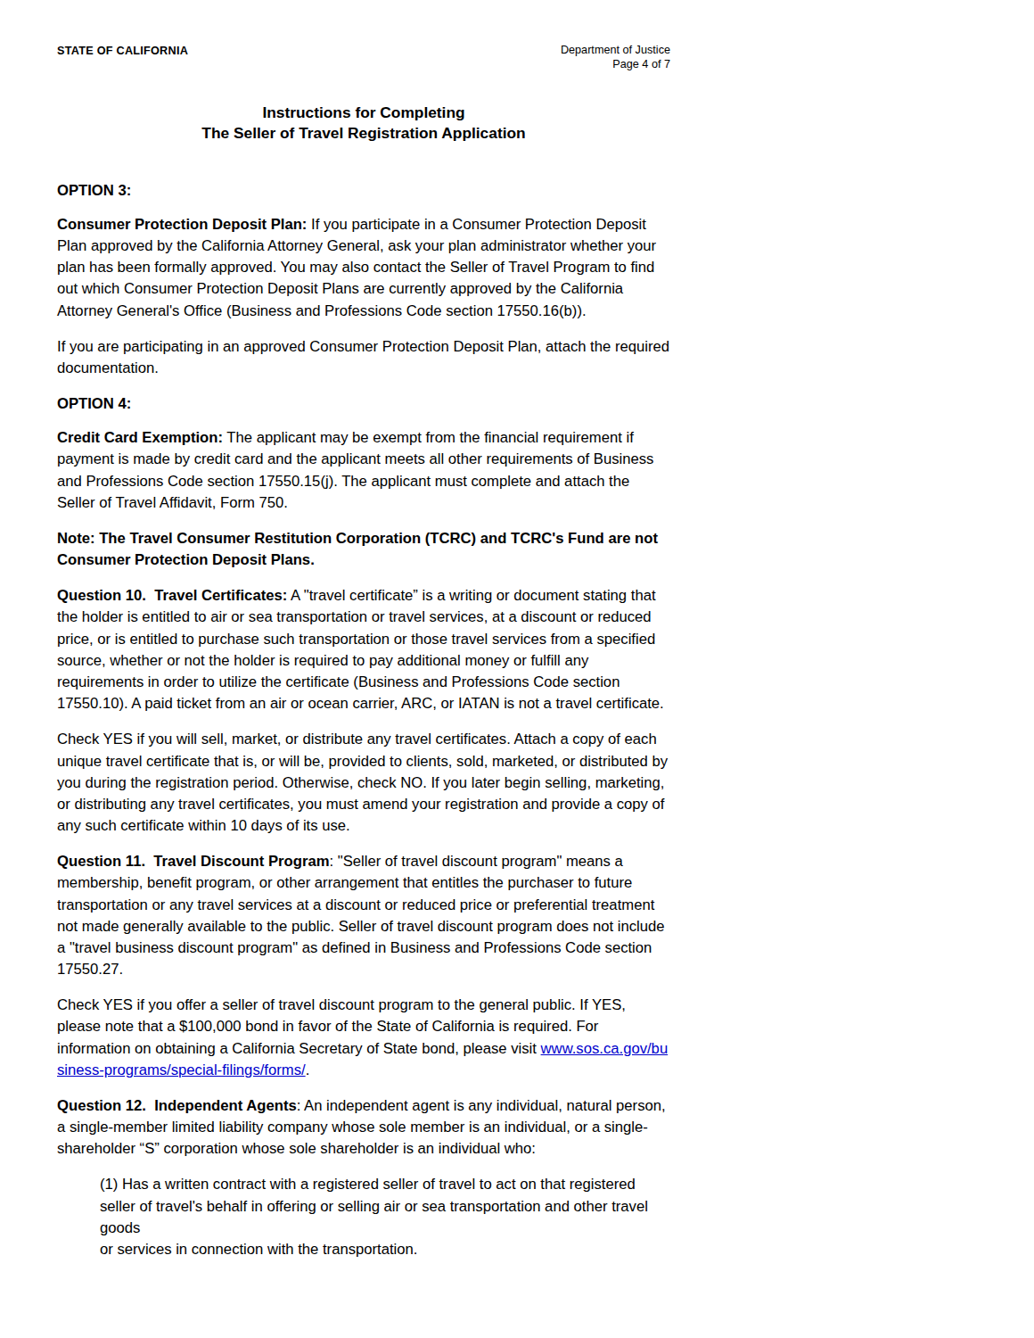STATE OF CALIFORNIA
Department of Justice
Page 4 of 7
Instructions for Completing
The Seller of Travel Registration Application
OPTION 3:
Consumer Protection Deposit Plan: If you participate in a Consumer Protection Deposit Plan approved by the California Attorney General, ask your plan administrator whether your plan has been formally approved. You may also contact the Seller of Travel Program to find out which Consumer Protection Deposit Plans are currently approved by the California Attorney General's Office (Business and Professions Code section 17550.16(b)).
If you are participating in an approved Consumer Protection Deposit Plan, attach the required documentation.
OPTION 4:
Credit Card Exemption: The applicant may be exempt from the financial requirement if payment is made by credit card and the applicant meets all other requirements of Business and Professions Code section 17550.15(j). The applicant must complete and attach the Seller of Travel Affidavit, Form 750.
Note: The Travel Consumer Restitution Corporation (TCRC) and TCRC's Fund are not Consumer Protection Deposit Plans.
Question 10. Travel Certificates: A "travel certificate” is a writing or document stating that the holder is entitled to air or sea transportation or travel services, at a discount or reduced price, or is entitled to purchase such transportation or those travel services from a specified source, whether or not the holder is required to pay additional money or fulfill any requirements in order to utilize the certificate (Business and Professions Code section 17550.10). A paid ticket from an air or ocean carrier, ARC, or IATAN is not a travel certificate.
Check YES if you will sell, market, or distribute any travel certificates. Attach a copy of each unique travel certificate that is, or will be, provided to clients, sold, marketed, or distributed by you during the registration period. Otherwise, check NO. If you later begin selling, marketing, or distributing any travel certificates, you must amend your registration and provide a copy of any such certificate within 10 days of its use.
Question 11. Travel Discount Program: "Seller of travel discount program" means a membership, benefit program, or other arrangement that entitles the purchaser to future transportation or any travel services at a discount or reduced price or preferential treatment not made generally available to the public. Seller of travel discount program does not include a "travel business discount program" as defined in Business and Professions Code section 17550.27.
Check YES if you offer a seller of travel discount program to the general public. If YES, please note that a $100,000 bond in favor of the State of California is required. For information on obtaining a California Secretary of State bond, please visit www.sos.ca.gov/business-programs/special-filings/forms/.
Question 12. Independent Agents: An independent agent is any individual, natural person, a single-member limited liability company whose sole member is an individual, or a single-shareholder “S” corporation whose sole shareholder is an individual who:
(1) Has a written contract with a registered seller of travel to act on that registered
seller of travel's behalf in offering or selling air or sea transportation and other travel goods
or services in connection with the transportation.